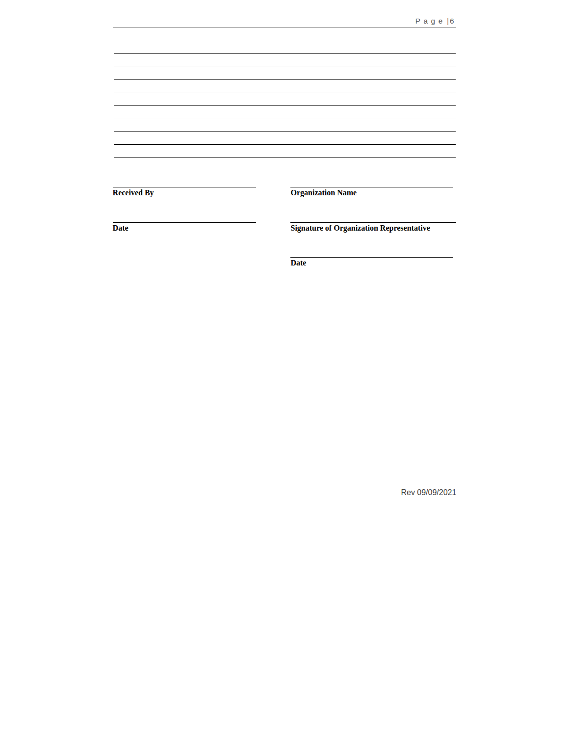P a g e |6
| Received By | | Organization Name |
| Date | | Signature of Organization Representative |
| | | Date |
Rev 09/09/2021